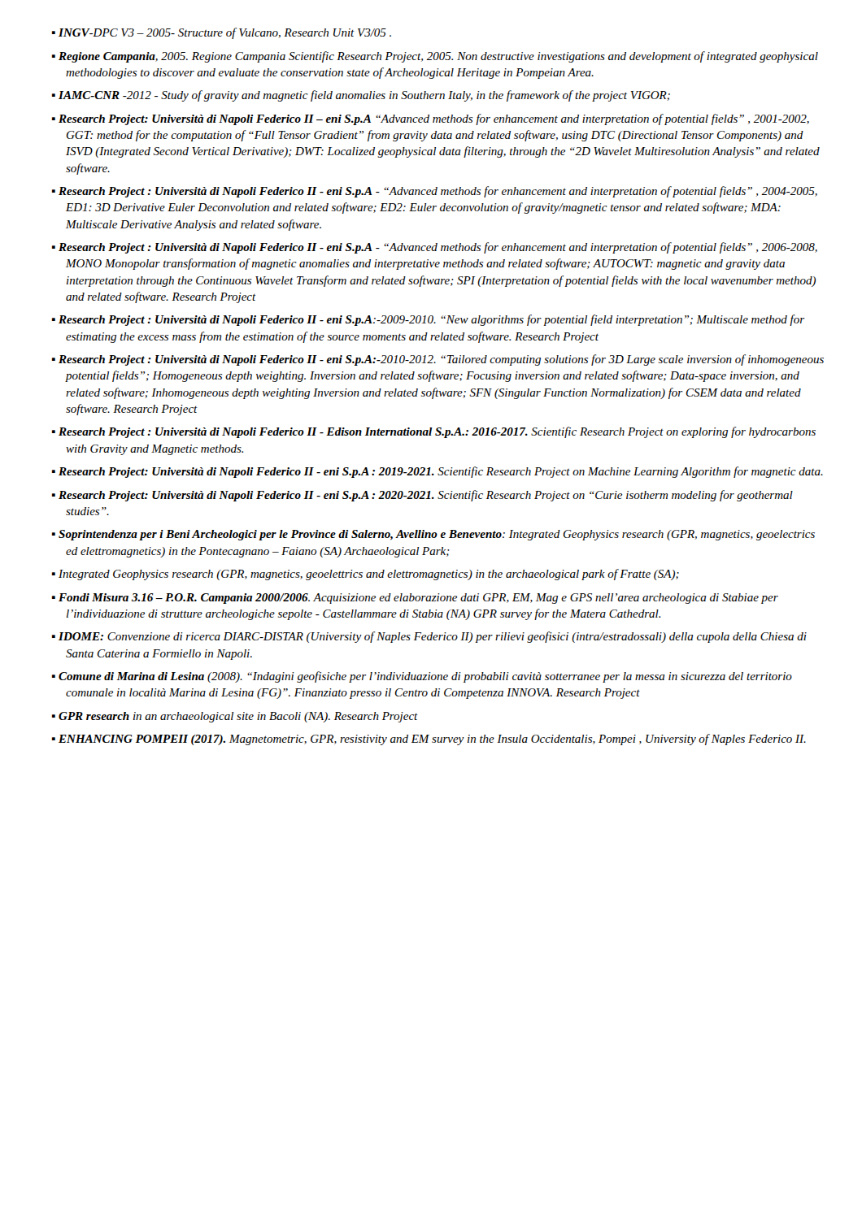INGV-DPC V3 – 2005- Structure of Vulcano, Research Unit V3/05 .
Regione Campania, 2005. Regione Campania Scientific Research Project, 2005. Non destructive investigations and development of integrated geophysical methodologies to discover and evaluate the conservation state of Archeological Heritage in Pompeian Area.
IAMC-CNR -2012 - Study of gravity and magnetic field anomalies in Southern Italy, in the framework of the project VIGOR;
Research Project: Università di Napoli Federico II – eni S.p.A “Advanced methods for enhancement and interpretation of potential fields” , 2001-2002, GGT: method for the computation of “Full Tensor Gradient” from gravity data and related software, using DTC (Directional Tensor Components) and ISVD (Integrated Second Vertical Derivative); DWT: Localized geophysical data filtering, through the “2D Wavelet Multiresolution Analysis” and related software.
Research Project : Università di Napoli Federico II - eni S.p.A - “Advanced methods for enhancement and interpretation of potential fields” , 2004-2005, ED1: 3D Derivative Euler Deconvolution and related software; ED2: Euler deconvolution of gravity/magnetic tensor and related software; MDA: Multiscale Derivative Analysis and related software.
Research Project : Università di Napoli Federico II - eni S.p.A - “Advanced methods for enhancement and interpretation of potential fields” , 2006-2008, MONO Monopolar transformation of magnetic anomalies and interpretative methods and related software; AUTOCWT: magnetic and gravity data interpretation through the Continuous Wavelet Transform and related software; SPI (Interpretation of potential fields with the local wavenumber method) and related software. Research Project
Research Project : Università di Napoli Federico II - eni S.p.A:-2009-2010. “New algorithms for potential field interpretation”; Multiscale method for estimating the excess mass from the estimation of the source moments and related software. Research Project
Research Project : Università di Napoli Federico II - eni S.p.A:-2010-2012. “Tailored computing solutions for 3D Large scale inversion of inhomogeneous potential fields”; Homogeneous depth weighting. Inversion and related software; Focusing inversion and related software; Data-space inversion, and related software; Inhomogeneous depth weighting Inversion and related software; SFN (Singular Function Normalization) for CSEM data and related software. Research Project
Research Project : Università di Napoli Federico II - Edison International S.p.A.: 2016-2017. Scientific Research Project on exploring for hydrocarbons with Gravity and Magnetic methods.
Research Project: Università di Napoli Federico II - eni S.p.A : 2019-2021. Scientific Research Project on Machine Learning Algorithm for magnetic data.
Research Project: Università di Napoli Federico II - eni S.p.A : 2020-2021. Scientific Research Project on “Curie isotherm modeling for geothermal studies”.
Soprintendenza per i Beni Archeologici per le Province di Salerno, Avellino e Benevento: Integrated Geophysics research (GPR, magnetics, geoelectrics ed elettromagnetics) in the Pontecagnano – Faiano (SA) Archaeological Park;
Integrated Geophysics research (GPR, magnetics, geoelettrics and elettromagnetics) in the archaeological park of Fratte (SA);
Fondi Misura 3.16 – P.O.R. Campania 2000/2006. Acquisizione ed elaborazione dati GPR, EM, Mag e GPS nell’area archeologica di Stabiae per l’individuazione di strutture archeologiche sepolte - Castellammare di Stabia (NA) GPR survey for the Matera Cathedral.
IDOME: Convenzione di ricerca DIARC-DISTAR (University of Naples Federico II) per rilievi geofisici (intra/estradossali) della cupola della Chiesa di Santa Caterina a Formiello in Napoli.
Comune di Marina di Lesina (2008). “Indagini geofisiche per l’individuazione di probabili cavità sotterranee per la messa in sicurezza del territorio comunale in località Marina di Lesina (FG)”. Finanziato presso il Centro di Competenza INNOVA. Research Project
GPR research in an archaeological site in Bacoli (NA). Research Project
ENHANCING POMPEII (2017). Magnetometric, GPR, resistivity and EM survey in the Insula Occidentalis, Pompei , University of Naples Federico II.